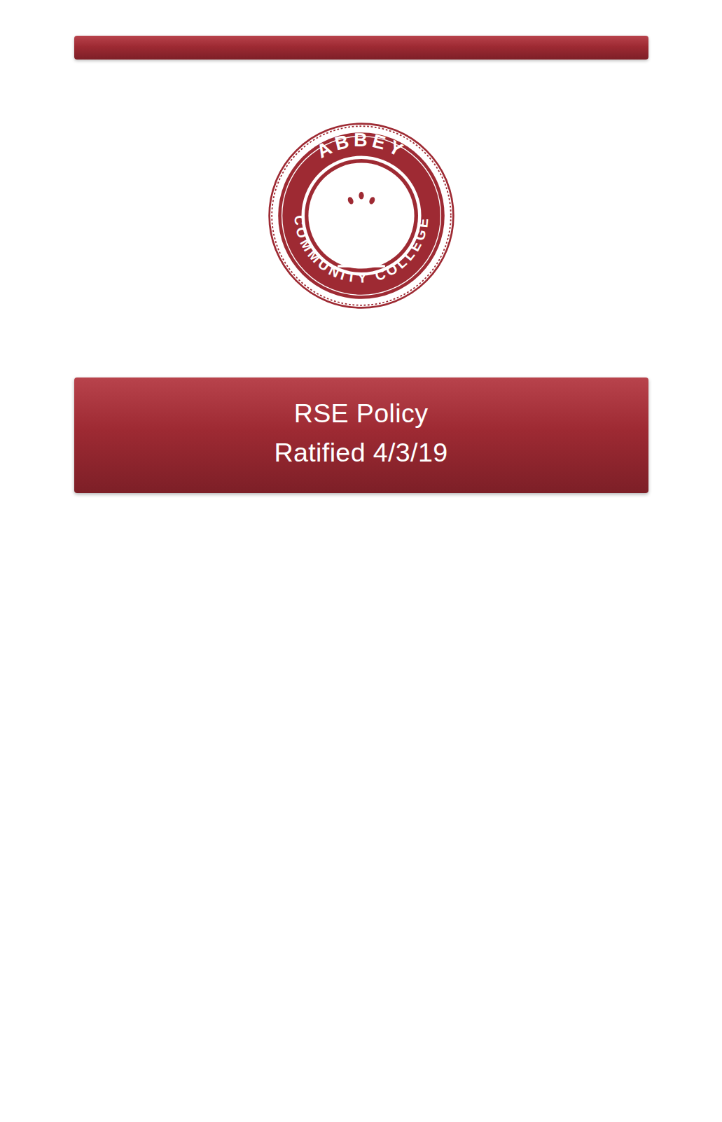Abbey Community College crest ABBEY COMMUNITY COLLEGE
RSE Policy Ratified 4/3/19